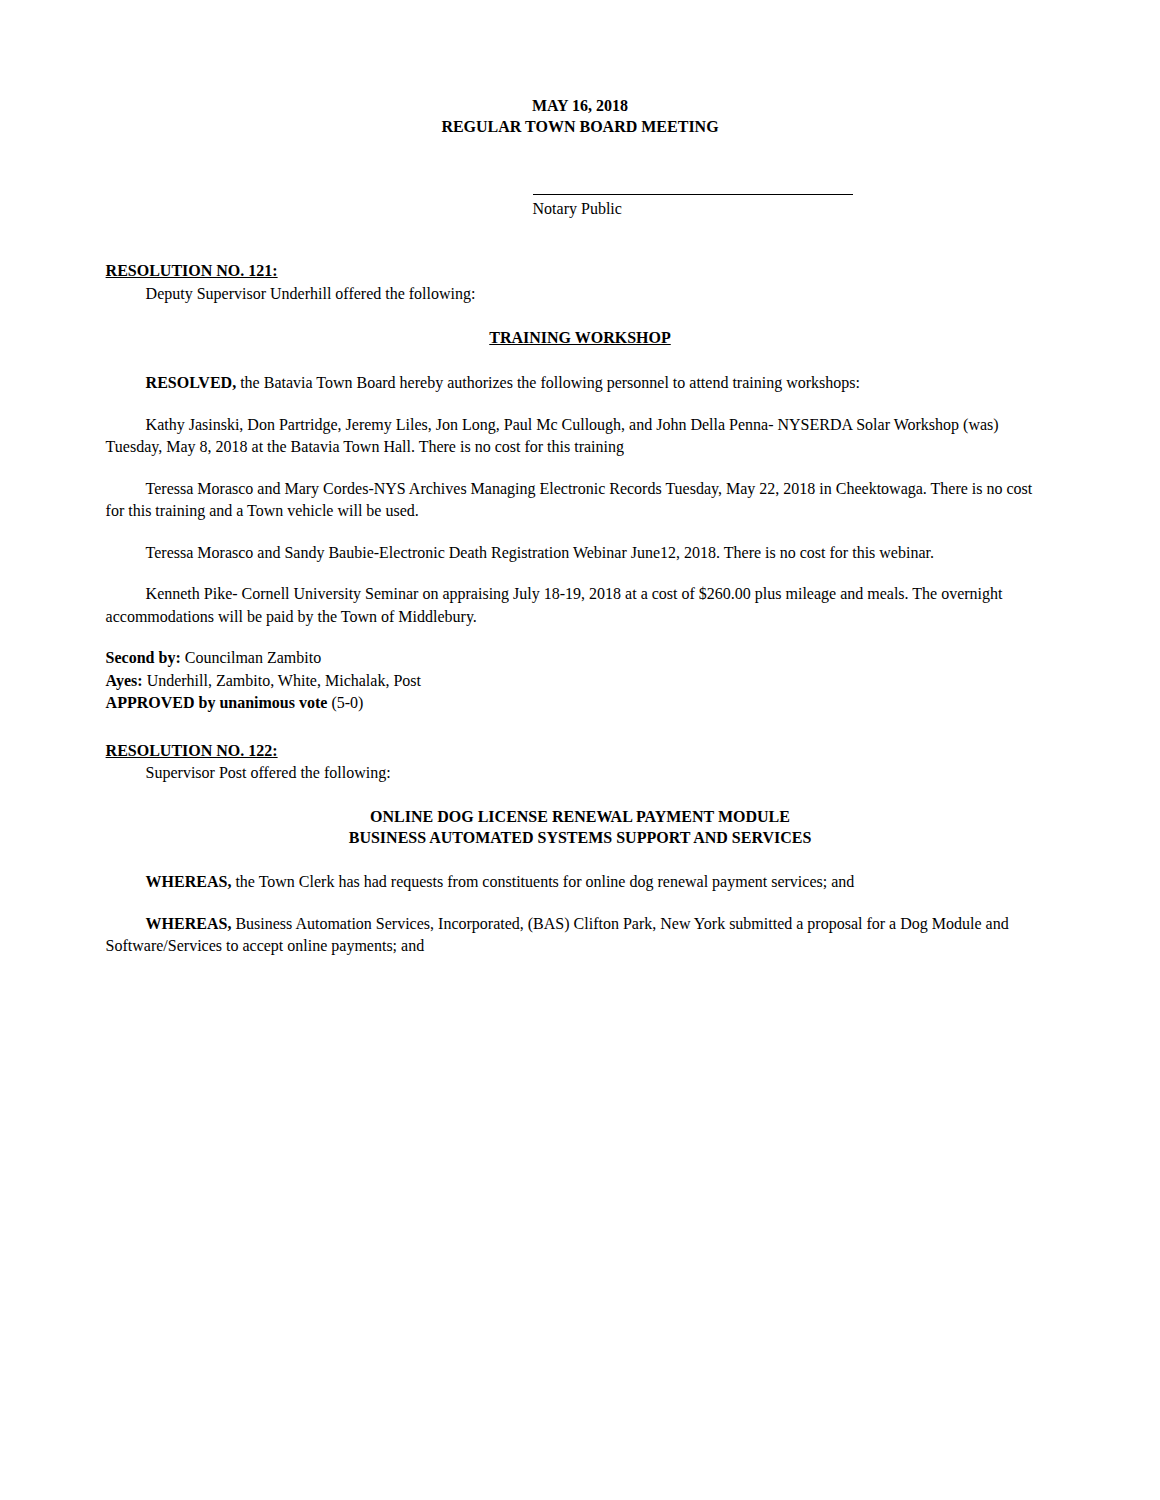MAY 16, 2018
REGULAR TOWN BOARD MEETING
Notary Public
RESOLUTION NO. 121:
Deputy Supervisor Underhill offered the following:
TRAINING WORKSHOP
RESOLVED, the Batavia Town Board hereby authorizes the following personnel to attend training workshops:
Kathy Jasinski, Don Partridge, Jeremy Liles, Jon Long, Paul Mc Cullough, and John Della Penna- NYSERDA Solar Workshop (was) Tuesday, May 8, 2018 at the Batavia Town Hall. There is no cost for this training
Teressa Morasco and Mary Cordes-NYS Archives Managing Electronic Records Tuesday, May 22, 2018 in Cheektowaga. There is no cost for this training and a Town vehicle will be used.
Teressa Morasco and Sandy Baubie-Electronic Death Registration Webinar June12, 2018. There is no cost for this webinar.
Kenneth Pike- Cornell University Seminar on appraising July 18-19, 2018 at a cost of $260.00 plus mileage and meals. The overnight accommodations will be paid by the Town of Middlebury.
Second by: Councilman Zambito
Ayes: Underhill, Zambito, White, Michalak, Post
APPROVED by unanimous vote (5-0)
RESOLUTION NO. 122:
Supervisor Post offered the following:
ONLINE DOG LICENSE RENEWAL PAYMENT MODULE
BUSINESS AUTOMATED SYSTEMS SUPPORT AND SERVICES
WHEREAS, the Town Clerk has had requests from constituents for online dog renewal payment services; and
WHEREAS, Business Automation Services, Incorporated, (BAS) Clifton Park, New York submitted a proposal for a Dog Module and Software/Services to accept online payments; and